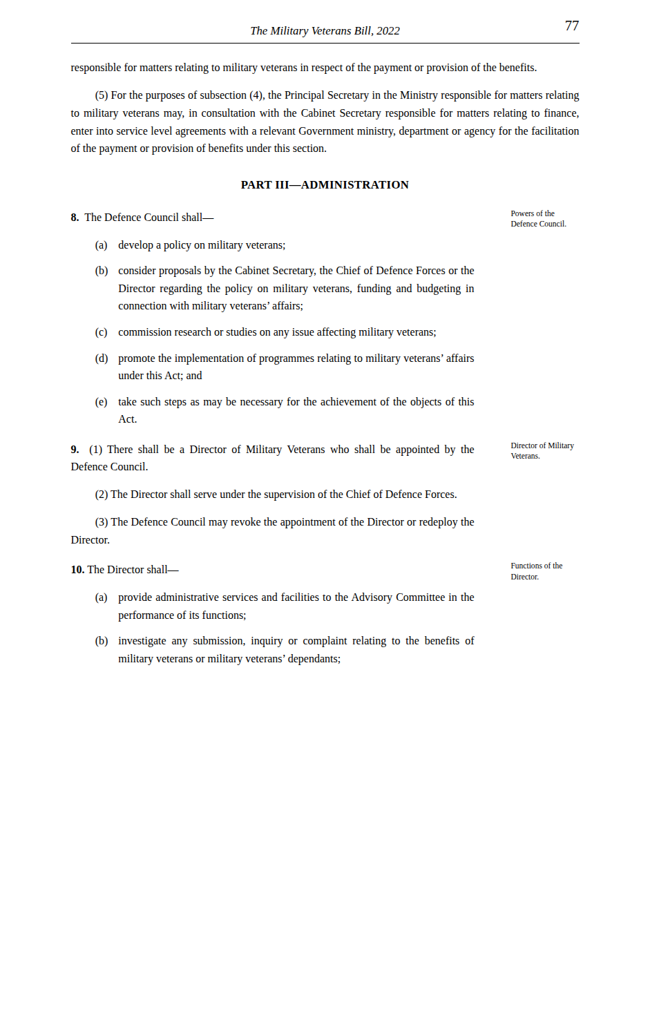The Military Veterans Bill, 2022 77
responsible for matters relating to military veterans in respect of the payment or provision of the benefits.
(5) For the purposes of subsection (4), the Principal Secretary in the Ministry responsible for matters relating to military veterans may, in consultation with the Cabinet Secretary responsible for matters relating to finance, enter into service level agreements with a relevant Government ministry, department or agency for the facilitation of the payment or provision of benefits under this section.
PART III—ADMINISTRATION
Powers of the Defence Council.
8. The Defence Council shall—
(a) develop a policy on military veterans;
(b) consider proposals by the Cabinet Secretary, the Chief of Defence Forces or the Director regarding the policy on military veterans, funding and budgeting in connection with military veterans’ affairs;
(c) commission research or studies on any issue affecting military veterans;
(d) promote the implementation of programmes relating to military veterans’ affairs under this Act; and
(e) take such steps as may be necessary for the achievement of the objects of this Act.
Director of Military Veterans.
9. (1) There shall be a Director of Military Veterans who shall be appointed by the Defence Council.
(2) The Director shall serve under the supervision of the Chief of Defence Forces.
(3) The Defence Council may revoke the appointment of the Director or redeploy the Director.
Functions of the Director.
10. The Director shall—
(a) provide administrative services and facilities to the Advisory Committee in the performance of its functions;
(b) investigate any submission, inquiry or complaint relating to the benefits of military veterans or military veterans’ dependants;